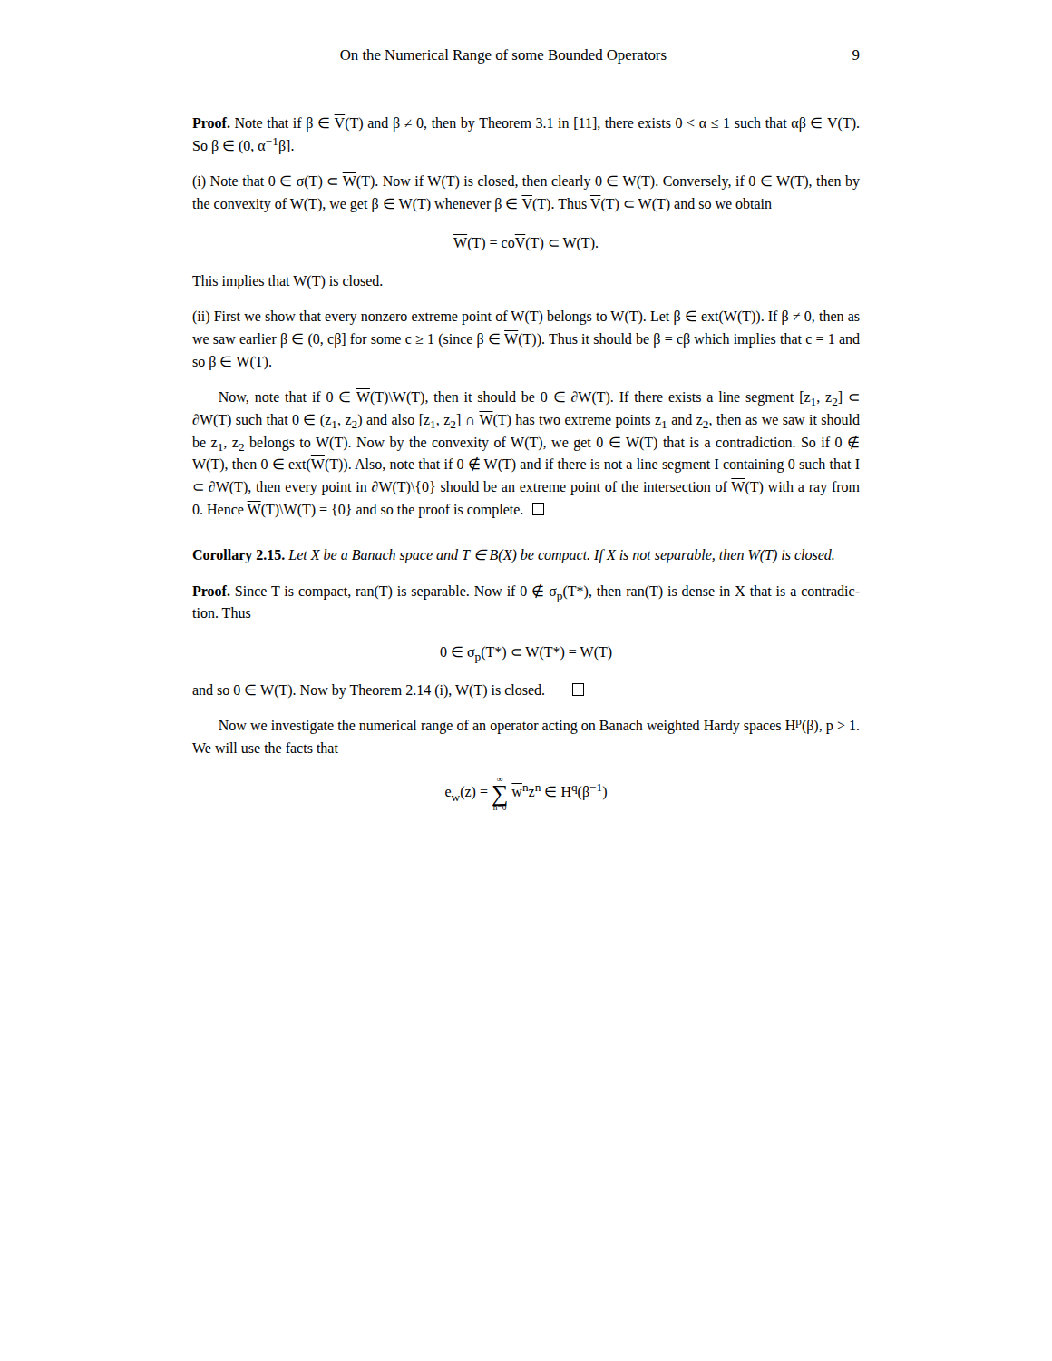On the Numerical Range of some Bounded Operators 9
Proof. Note that if β ∈ V(T) and β ≠ 0, then by Theorem 3.1 in [11], there exists 0 < α ≤ 1 such that αβ ∈ V(T). So β ∈ (0, α−1β].
(i) Note that 0 ∈ σ(T) ⊂ W(T). Now if W(T) is closed, then clearly 0 ∈ W(T). Conversely, if 0 ∈ W(T), then by the convexity of W(T), we get β ∈ W(T) whenever β ∈ V(T). Thus V(T) ⊂ W(T) and so we obtain
W(T) = coV(T) ⊂ W(T).
This implies that W(T) is closed.
(ii) First we show that every nonzero extreme point of W(T) belongs to W(T). Let β ∈ ext(W(T)). If β ≠ 0, then as we saw earlier β ∈ (0, cβ] for some c ≥ 1 (since β ∈ W(T)). Thus it should be β = cβ which implies that c = 1 and so β ∈ W(T).
Now, note that if 0 ∈ W(T)\W(T), then it should be 0 ∈ ∂W(T). If there exists a line segment [z1, z2] ⊂ ∂W(T) such that 0 ∈ (z1, z2) and also [z1, z2] ∩ W(T) has two extreme points z1 and z2, then as we saw it should be z1, z2 belongs to W(T). Now by the convexity of W(T), we get 0 ∈ W(T) that is a contradiction. So if 0 ∉ W(T), then 0 ∈ ext(W(T)). Also, note that if 0 ∉ W(T) and if there is not a line segment I containing 0 such that I ⊂ ∂W(T), then every point in ∂W(T)\{0} should be an extreme point of the intersection of W(T) with a ray from 0. Hence W(T)\W(T) = {0} and so the proof is complete.
Corollary 2.15. Let X be a Banach space and T ∈ B(X) be compact. If X is not separable, then W(T) is closed.
Proof. Since T is compact, ran(T) is separable. Now if 0 ∉ σp(T*), then ran(T) is dense in X that is a contradiction. Thus
0 ∈ σp(T*) ⊂ W(T*) = W(T)
and so 0 ∈ W(T). Now by Theorem 2.14 (i), W(T) is closed.
Now we investigate the numerical range of an operator acting on Banach weighted Hardy spaces Hp(β), p > 1. We will use the facts that
ew(z) = ∞ ∑ n=0 wnzn ∈ Hq(β−1)